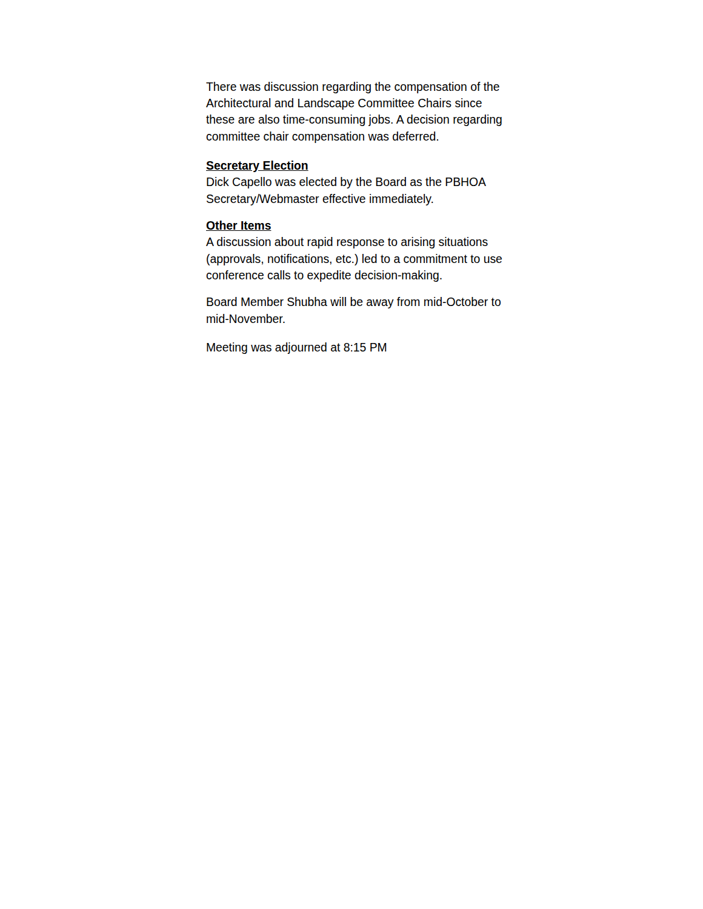There was discussion regarding the compensation of the Architectural and Landscape Committee Chairs since these are also time-consuming jobs. A decision regarding committee chair compensation was deferred.
Secretary Election
Dick Capello was elected by the Board as the PBHOA Secretary/Webmaster effective immediately.
Other Items
A discussion about rapid response to arising situations (approvals, notifications, etc.) led to a commitment to use conference calls to expedite decision-making.
Board Member Shubha will be away from mid-October to mid-November.
Meeting was adjourned at 8:15 PM